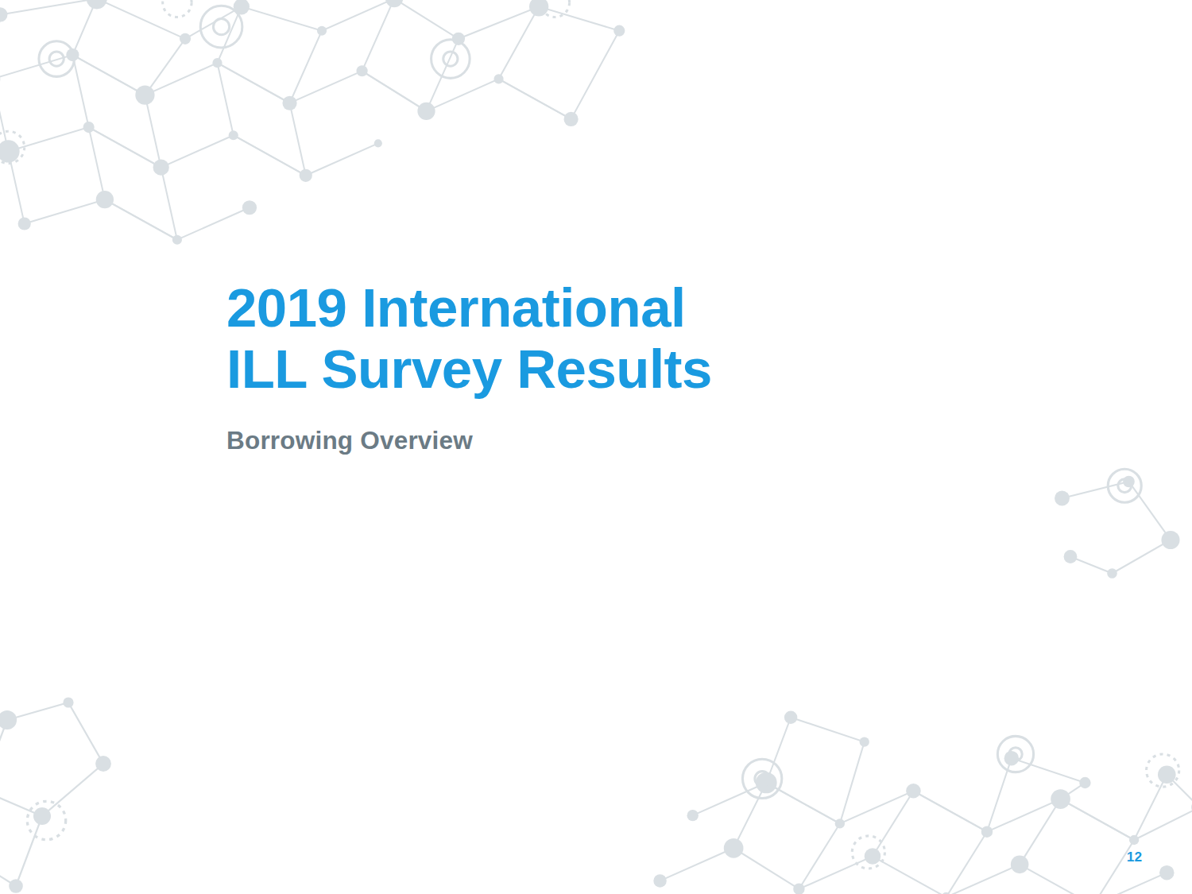2019 International
ILL Survey Results
Borrowing Overview
12